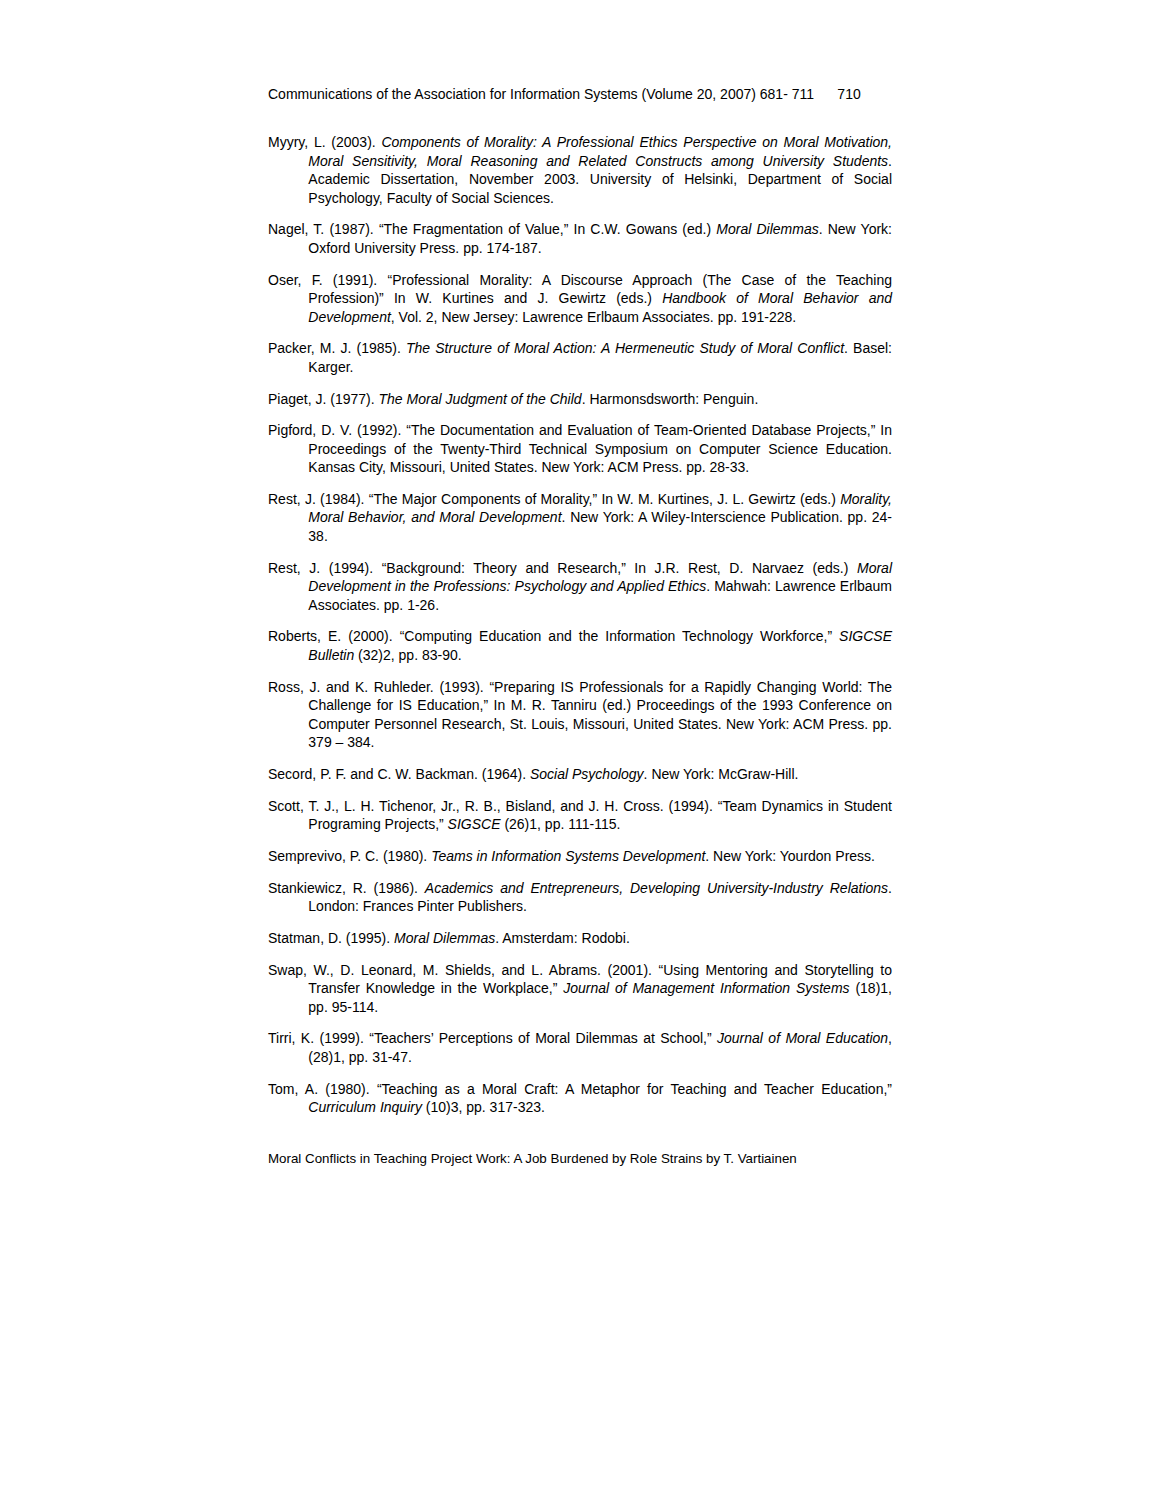Communications of the Association for Information Systems (Volume 20, 2007) 681- 711 710
Myyry, L. (2003). Components of Morality: A Professional Ethics Perspective on Moral Motivation, Moral Sensitivity, Moral Reasoning and Related Constructs among University Students. Academic Dissertation, November 2003. University of Helsinki, Department of Social Psychology, Faculty of Social Sciences.
Nagel, T. (1987). “The Fragmentation of Value,” In C.W. Gowans (ed.) Moral Dilemmas. New York: Oxford University Press. pp. 174-187.
Oser, F. (1991). “Professional Morality: A Discourse Approach (The Case of the Teaching Profession)” In W. Kurtines and J. Gewirtz (eds.) Handbook of Moral Behavior and Development, Vol. 2, New Jersey: Lawrence Erlbaum Associates. pp. 191-228.
Packer, M. J. (1985). The Structure of Moral Action: A Hermeneutic Study of Moral Conflict. Basel: Karger.
Piaget, J. (1977). The Moral Judgment of the Child. Harmonsdsworth: Penguin.
Pigford, D. V. (1992). “The Documentation and Evaluation of Team-Oriented Database Projects,” In Proceedings of the Twenty-Third Technical Symposium on Computer Science Education. Kansas City, Missouri, United States. New York: ACM Press. pp. 28-33.
Rest, J. (1984). “The Major Components of Morality,” In W. M. Kurtines, J. L. Gewirtz (eds.) Morality, Moral Behavior, and Moral Development. New York: A Wiley-Interscience Publication. pp. 24-38.
Rest, J. (1994). “Background: Theory and Research,” In J.R. Rest, D. Narvaez (eds.) Moral Development in the Professions: Psychology and Applied Ethics. Mahwah: Lawrence Erlbaum Associates. pp. 1-26.
Roberts, E. (2000). “Computing Education and the Information Technology Workforce,” SIGCSE Bulletin (32)2, pp. 83-90.
Ross, J. and K. Ruhleder. (1993). “Preparing IS Professionals for a Rapidly Changing World: The Challenge for IS Education,” In M. R. Tanniru (ed.) Proceedings of the 1993 Conference on Computer Personnel Research, St. Louis, Missouri, United States. New York: ACM Press. pp. 379 – 384.
Secord, P. F. and C. W. Backman. (1964). Social Psychology. New York: McGraw-Hill.
Scott, T. J., L. H. Tichenor, Jr., R. B., Bisland, and J. H. Cross. (1994). “Team Dynamics in Student Programing Projects,” SIGSCE (26)1, pp. 111-115.
Semprevivo, P. C. (1980). Teams in Information Systems Development. New York: Yourdon Press.
Stankiewicz, R. (1986). Academics and Entrepreneurs, Developing University-Industry Relations. London: Frances Pinter Publishers.
Statman, D. (1995). Moral Dilemmas. Amsterdam: Rodobi.
Swap, W., D. Leonard, M. Shields, and L. Abrams. (2001). “Using Mentoring and Storytelling to Transfer Knowledge in the Workplace,” Journal of Management Information Systems (18)1, pp. 95-114.
Tirri, K. (1999). “Teachers’ Perceptions of Moral Dilemmas at School,” Journal of Moral Education, (28)1, pp. 31-47.
Tom, A. (1980). “Teaching as a Moral Craft: A Metaphor for Teaching and Teacher Education,” Curriculum Inquiry (10)3, pp. 317-323.
Moral Conflicts in Teaching Project Work: A Job Burdened by Role Strains by T. Vartiainen